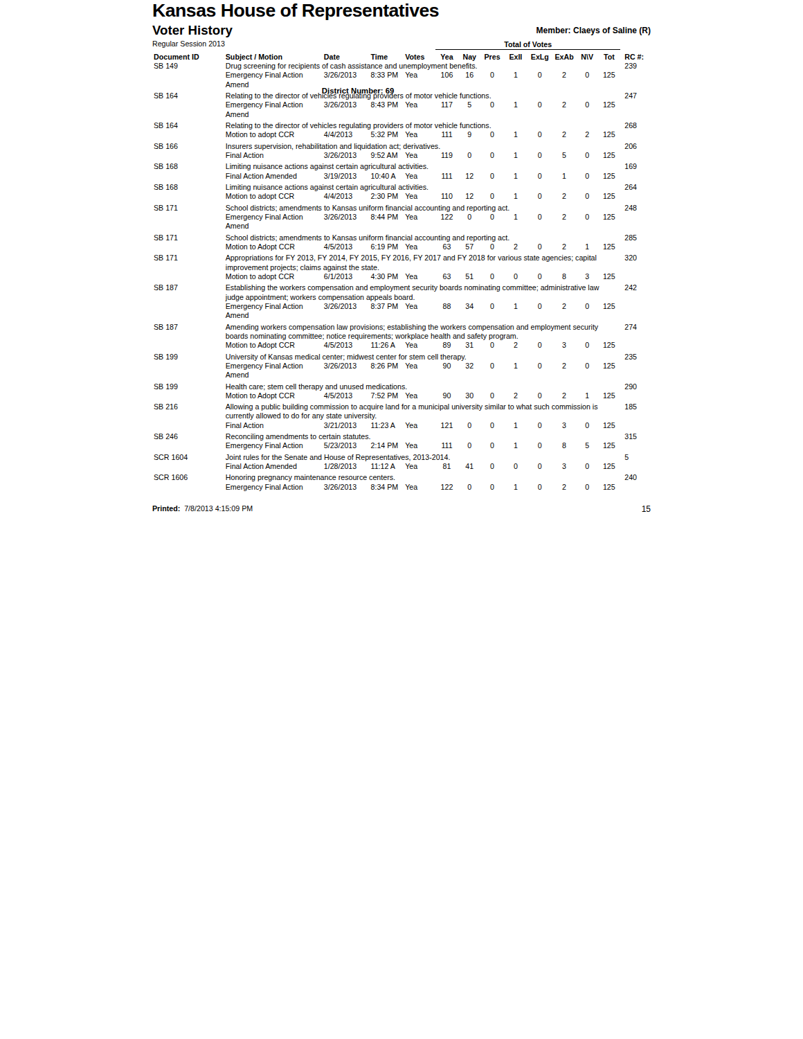Kansas House of Representatives
Voter History
Regular Session 2013
Member: Claeys of Saline (R)
District Number: 69
| | Total of Votes | |
| --- | --- | --- |
| Document ID | Subject / Motion | Date | Time | Votes | Yea | Nay | Pres | ExII | ExLg | ExAb | N\V | Tot | RC #: |
| SB 149 | Drug screening for recipients of cash assistance and unemployment benefits. | 239 |
| | Emergency Final Action Amend | 3/26/2013 | 8:33 PM | Yea | 106 | 16 | 0 | 1 | 0 | 2 | 0 | 125 | |
| SB 164 | Relating to the director of vehicles regulating providers of motor vehicle functions. | 247 |
| | Emergency Final Action Amend | 3/26/2013 | 8:43 PM | Yea | 117 | 5 | 0 | 1 | 0 | 2 | 0 | 125 | |
| SB 164 | Relating to the director of vehicles regulating providers of motor vehicle functions. | 268 |
| | Motion to adopt CCR | 4/4/2013 | 5:32 PM | Yea | 111 | 9 | 0 | 1 | 0 | 2 | 2 | 125 | |
| SB 166 | Insurers supervision, rehabilitation and liquidation act; derivatives. | 206 |
| | Final Action | 3/26/2013 | 9:52 AM | Yea | 119 | 0 | 0 | 1 | 0 | 5 | 0 | 125 | |
| SB 168 | Limiting nuisance actions against certain agricultural activities. | 169 |
| | Final Action Amended | 3/19/2013 | 10:40 A | Yea | 111 | 12 | 0 | 1 | 0 | 1 | 0 | 125 | |
| SB 168 | Limiting nuisance actions against certain agricultural activities. | 264 |
| | Motion to adopt CCR | 4/4/2013 | 2:30 PM | Yea | 110 | 12 | 0 | 1 | 0 | 2 | 0 | 125 | |
| SB 171 | School districts; amendments to Kansas uniform financial accounting and reporting act. | 248 |
| | Emergency Final Action Amend | 3/26/2013 | 8:44 PM | Yea | 122 | 0 | 0 | 1 | 0 | 2 | 0 | 125 | |
| SB 171 | School districts; amendments to Kansas uniform financial accounting and reporting act. | 285 |
| | Motion to Adopt CCR | 4/5/2013 | 6:19 PM | Yea | 63 | 57 | 0 | 2 | 0 | 2 | 1 | 125 | |
| SB 171 | Appropriations for FY 2013, FY 2014, FY 2015, FY 2016, FY 2017 and FY 2018 for various state agencies; capital improvement projects; claims against the state. | 320 |
| | Motion to adopt CCR | 6/1/2013 | 4:30 PM | Yea | 63 | 51 | 0 | 0 | 0 | 8 | 3 | 125 | |
| SB 187 | Establishing the workers compensation and employment security boards nominating committee; administrative law judge appointment; workers compensation appeals board. | 242 |
| | Emergency Final Action Amend | 3/26/2013 | 8:37 PM | Yea | 88 | 34 | 0 | 1 | 0 | 2 | 0 | 125 | |
| SB 187 | Amending workers compensation law provisions; establishing the workers compensation and employment security boards nominating committee; notice requirements; workplace health and safety program. | 274 |
| | Motion to Adopt CCR | 4/5/2013 | 11:26 A | Yea | 89 | 31 | 0 | 2 | 0 | 3 | 0 | 125 | |
| SB 199 | University of Kansas medical center; midwest center for stem cell therapy. | 235 |
| | Emergency Final Action Amend | 3/26/2013 | 8:26 PM | Yea | 90 | 32 | 0 | 1 | 0 | 2 | 0 | 125 | |
| SB 199 | Health care; stem cell therapy and unused medications. | 290 |
| | Motion to Adopt CCR | 4/5/2013 | 7:52 PM | Yea | 90 | 30 | 0 | 2 | 0 | 2 | 1 | 125 | |
| SB 216 | Allowing a public building commission to acquire land for a municipal university similar to what such commission is currently allowed to do for any state university. | 185 |
| | Final Action | 3/21/2013 | 11:23 A | Yea | 121 | 0 | 0 | 1 | 0 | 3 | 0 | 125 | |
| SB 246 | Reconciling amendments to certain statutes. | 315 |
| | Emergency Final Action | 5/23/2013 | 2:14 PM | Yea | 111 | 0 | 0 | 1 | 0 | 8 | 5 | 125 | |
| SCR 1604 | Joint rules for the Senate and House of Representatives, 2013-2014. | 5 |
| | Final Action Amended | 1/28/2013 | 11:12 A | Yea | 81 | 41 | 0 | 0 | 0 | 3 | 0 | 125 | |
| SCR 1606 | Honoring pregnancy maintenance resource centers. | 240 |
| | Emergency Final Action | 3/26/2013 | 8:34 PM | Yea | 122 | 0 | 0 | 1 | 0 | 2 | 0 | 125 | |
Printed: 7/8/2013 4:15:09 PM 15